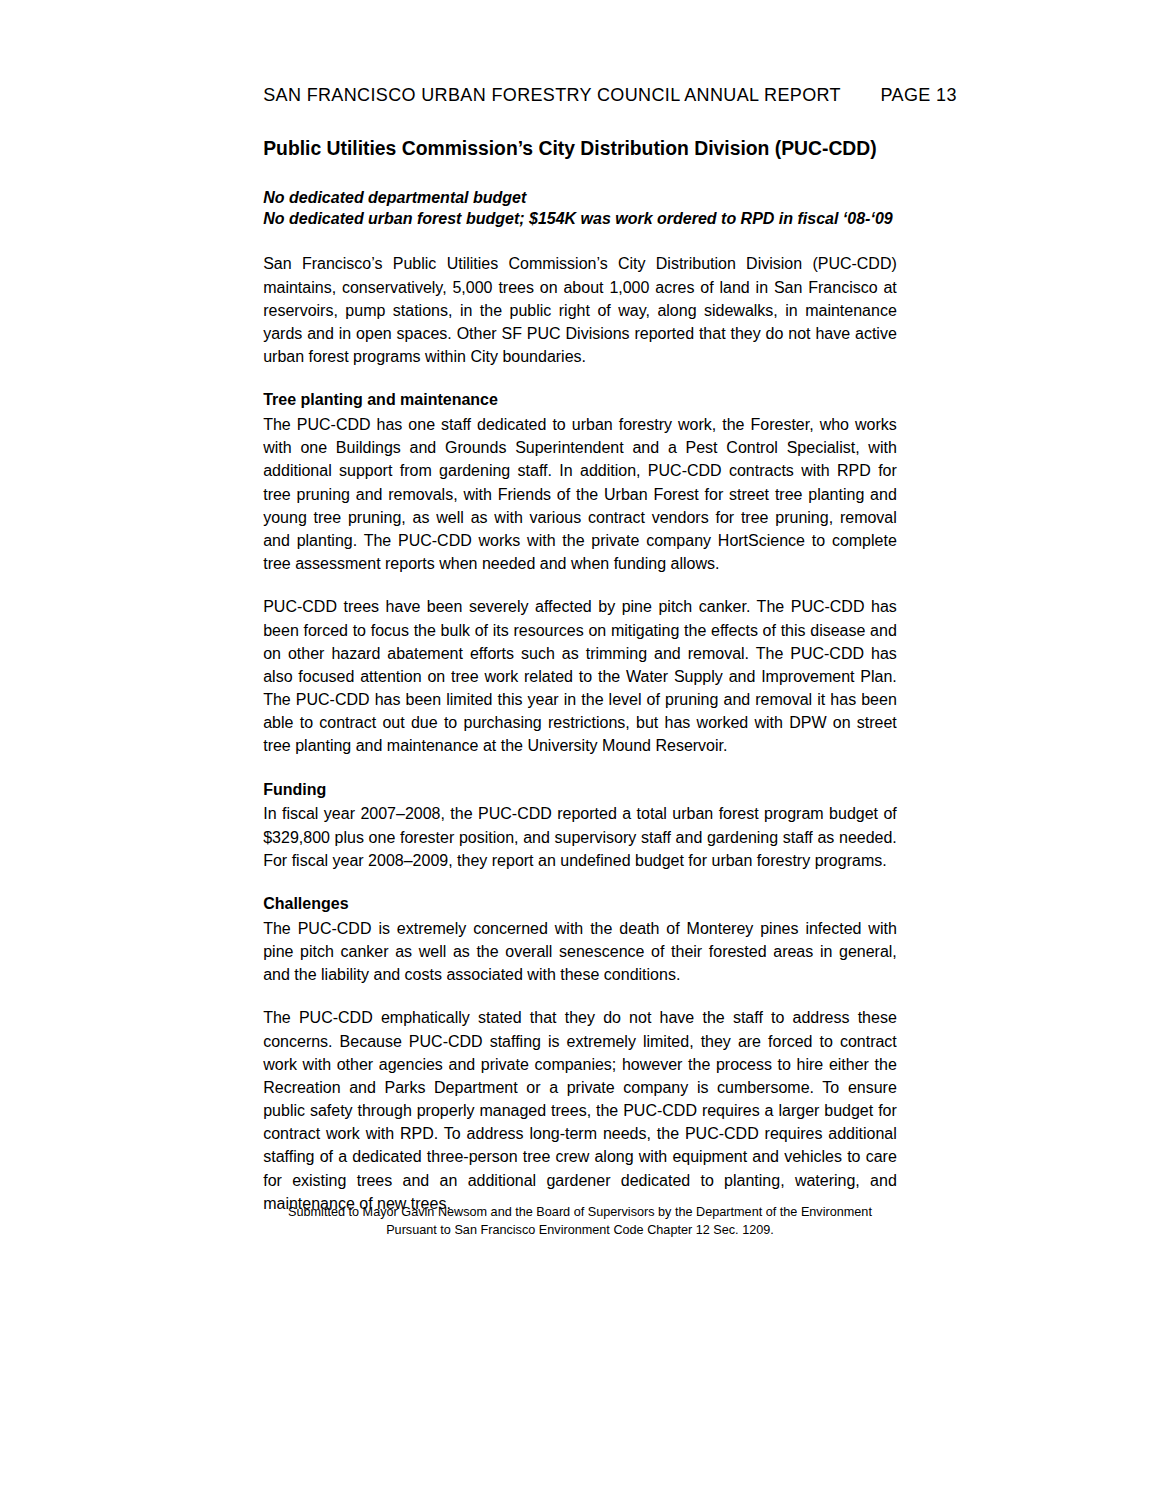SAN FRANCISCO URBAN FORESTRY COUNCIL ANNUAL REPORTPAGE 13
Public Utilities Commission’s City Distribution Division (PUC-CDD)
No dedicated departmental budget
No dedicated urban forest budget; $154K was work ordered to RPD in fiscal ‘08-‘09
San Francisco’s Public Utilities Commission’s City Distribution Division (PUC-CDD) maintains, conservatively, 5,000 trees on about 1,000 acres of land in San Francisco at reservoirs, pump stations, in the public right of way, along sidewalks, in maintenance yards and in open spaces. Other SF PUC Divisions reported that they do not have active urban forest programs within City boundaries.
Tree planting and maintenance
The PUC-CDD has one staff dedicated to urban forestry work, the Forester, who works with one Buildings and Grounds Superintendent and a Pest Control Specialist, with additional support from gardening staff. In addition, PUC-CDD contracts with RPD for tree pruning and removals, with Friends of the Urban Forest for street tree planting and young tree pruning, as well as with various contract vendors for tree pruning, removal and planting. The PUC-CDD works with the private company HortScience to complete tree assessment reports when needed and when funding allows.
PUC-CDD trees have been severely affected by pine pitch canker. The PUC-CDD has been forced to focus the bulk of its resources on mitigating the effects of this disease and on other hazard abatement efforts such as trimming and removal. The PUC-CDD has also focused attention on tree work related to the Water Supply and Improvement Plan. The PUC-CDD has been limited this year in the level of pruning and removal it has been able to contract out due to purchasing restrictions, but has worked with DPW on street tree planting and maintenance at the University Mound Reservoir.
Funding
In fiscal year 2007–2008, the PUC-CDD reported a total urban forest program budget of $329,800 plus one forester position, and supervisory staff and gardening staff as needed. For fiscal year 2008–2009, they report an undefined budget for urban forestry programs.
Challenges
The PUC-CDD is extremely concerned with the death of Monterey pines infected with pine pitch canker as well as the overall senescence of their forested areas in general, and the liability and costs associated with these conditions.
The PUC-CDD emphatically stated that they do not have the staff to address these concerns. Because PUC-CDD staffing is extremely limited, they are forced to contract work with other agencies and private companies; however the process to hire either the Recreation and Parks Department or a private company is cumbersome. To ensure public safety through properly managed trees, the PUC-CDD requires a larger budget for contract work with RPD. To address long-term needs, the PUC-CDD requires additional staffing of a dedicated three-person tree crew along with equipment and vehicles to care for existing trees and an additional gardener dedicated to planting, watering, and maintenance of new trees.
Submitted to Mayor Gavin Newsom and the Board of Supervisors by the Department of the Environment
Pursuant to San Francisco Environment Code Chapter 12 Sec. 1209.